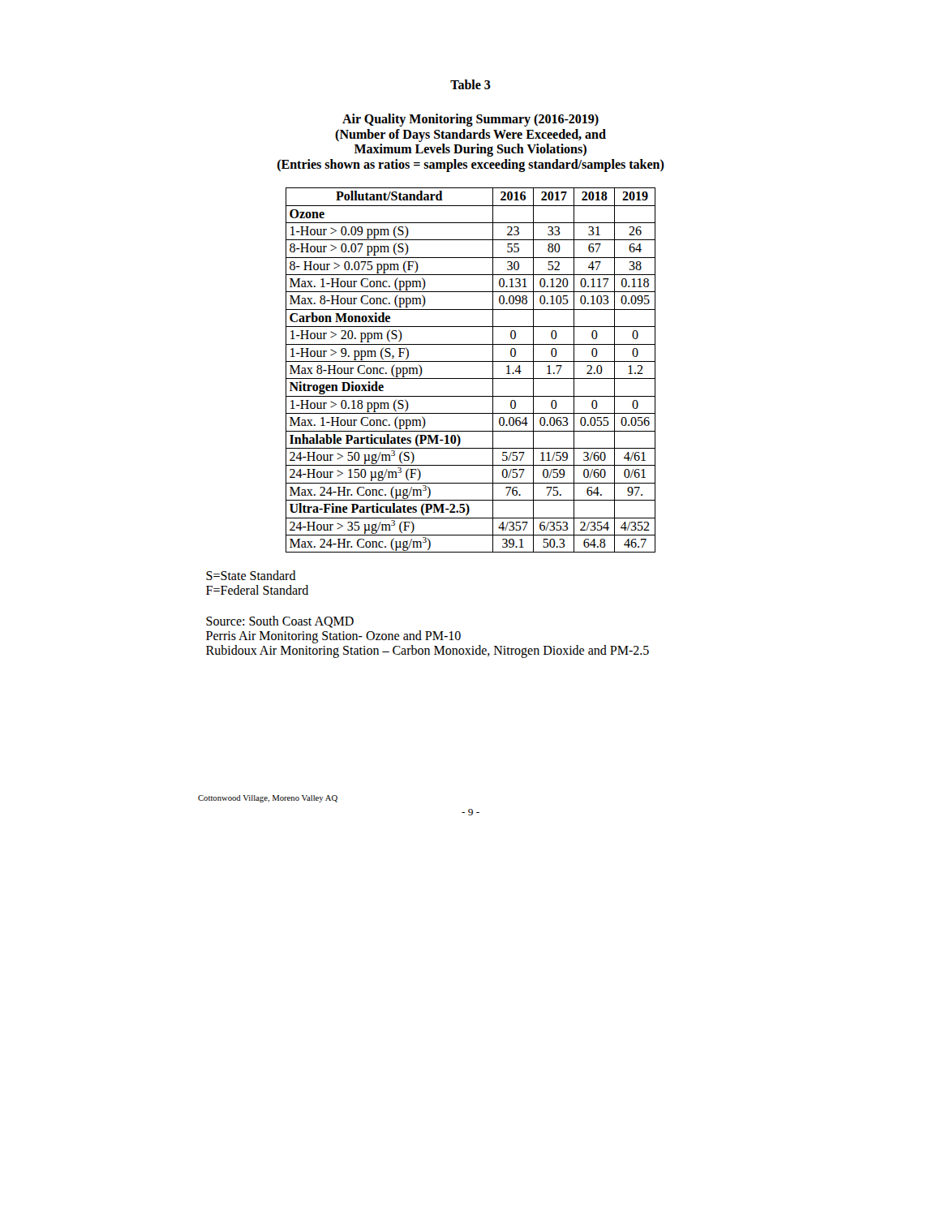Table 3
Air Quality Monitoring Summary (2016-2019)
(Number of Days Standards Were Exceeded, and
Maximum Levels During Such Violations)
(Entries shown as ratios = samples exceeding standard/samples taken)
| Pollutant/Standard | 2016 | 2017 | 2018 | 2019 |
| --- | --- | --- | --- | --- |
| Ozone | | | | |
| 1-Hour > 0.09 ppm (S) | 23 | 33 | 31 | 26 |
| 8-Hour > 0.07 ppm (S) | 55 | 80 | 67 | 64 |
| 8- Hour > 0.075 ppm (F) | 30 | 52 | 47 | 38 |
| Max. 1-Hour Conc. (ppm) | 0.131 | 0.120 | 0.117 | 0.118 |
| Max. 8-Hour Conc. (ppm) | 0.098 | 0.105 | 0.103 | 0.095 |
| Carbon Monoxide | | | | |
| 1-Hour > 20. ppm (S) | 0 | 0 | 0 | 0 |
| 1-Hour > 9. ppm (S, F) | 0 | 0 | 0 | 0 |
| Max 8-Hour Conc. (ppm) | 1.4 | 1.7 | 2.0 | 1.2 |
| Nitrogen Dioxide | | | | |
| 1-Hour > 0.18 ppm (S) | 0 | 0 | 0 | 0 |
| Max. 1-Hour Conc. (ppm) | 0.064 | 0.063 | 0.055 | 0.056 |
| Inhalable Particulates (PM-10) | | | | |
| 24-Hour > 50 µg/m 3 (S) | 5/57 | 11/59 | 3/60 | 4/61 |
| 24-Hour > 150 µg/m 3 (F) | 0/57 | 0/59 | 0/60 | 0/61 |
| Max. 24-Hr. Conc. (µg/m 3 ) | 76. | 75. | 64. | 97. |
| Ultra-Fine Particulates (PM-2.5) | | | | |
| 24-Hour > 35 µg/m 3 (F) | 4/357 | 6/353 | 2/354 | 4/352 |
| Max. 24-Hr. Conc. (µg/m 3 ) | 39.1 | 50.3 | 64.8 | 46.7 |
S=State Standard
F=Federal Standard
Source: South Coast AQMD
Perris Air Monitoring Station- Ozone and PM-10
Rubidoux Air Monitoring Station – Carbon Monoxide, Nitrogen Dioxide and PM-2.5
Cottonwood Village, Moreno Valley AQ
- 9 -